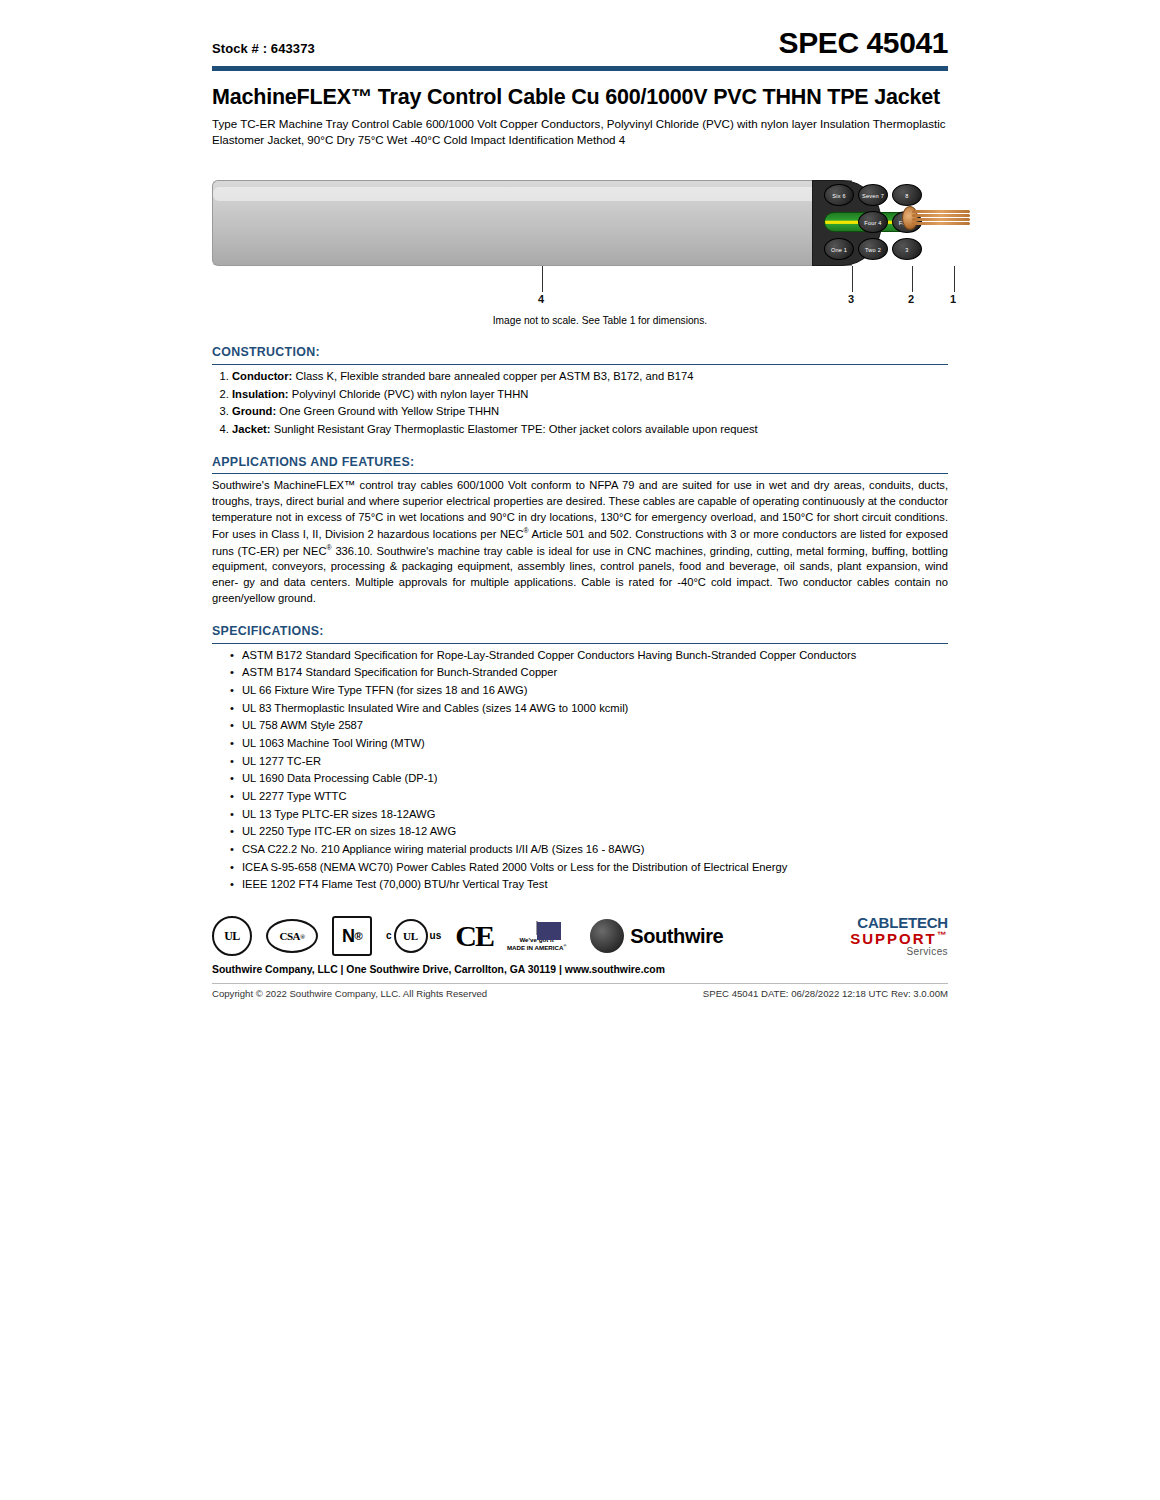Stock # : 643373
SPEC 45041
MachineFLEX™ Tray Control Cable Cu 600/1000V PVC THHN TPE Jacket
Type TC-ER Machine Tray Control Cable 600/1000 Volt Copper Conductors, Polyvinyl Chloride (PVC) with nylon layer Insulation Thermoplastic Elastomer Jacket, 90°C Dry 75°C Wet -40°C Cold Impact Identification Method 4
Six 6
Seven 7
8
Four 4
Five 5
One 1
Two 2
3
4
3
2
1
Image not to scale. See Table 1 for dimensions.
CONSTRUCTION:
Conductor: Class K, Flexible stranded bare annealed copper per ASTM B3, B172, and B174
Insulation: Polyvinyl Chloride (PVC) with nylon layer THHN
Ground: One Green Ground with Yellow Stripe THHN
Jacket: Sunlight Resistant Gray Thermoplastic Elastomer TPE: Other jacket colors available upon request
APPLICATIONS AND FEATURES:
Southwire's MachineFLEX™ control tray cables 600/1000 Volt conform to NFPA 79 and are suited for use in wet and dry areas, conduits, ducts, troughs, trays, direct burial and where superior electrical properties are desired. These cables are capable of operating continuously at the conductor temperature not in excess of 75°C in wet locations and 90°C in dry locations, 130°C for emergency overload, and 150°C for short circuit conditions. For uses in Class I, II, Division 2 hazardous locations per NEC® Article 501 and 502. Constructions with 3 or more conductors are listed for exposed runs (TC-ER) per NEC® 336.10. Southwire's machine tray cable is ideal for use in CNC machines, grinding, cutting, metal forming, buffing, bottling equipment, conveyors, processing & packaging equipment, assembly lines, control panels, food and beverage, oil sands, plant expansion, wind ener- gy and data centers. Multiple approvals for multiple applications. Cable is rated for -40°C cold impact. Two conductor cables contain no green/yellow ground.
SPECIFICATIONS:
ASTM B172 Standard Specification for Rope-Lay-Stranded Copper Conductors Having Bunch-Stranded Copper Conductors
ASTM B174 Standard Specification for Bunch-Stranded Copper
UL 66 Fixture Wire Type TFFN (for sizes 18 and 16 AWG)
UL 83 Thermoplastic Insulated Wire and Cables (sizes 14 AWG to 1000 kcmil)
UL 758 AWM Style 2587
UL 1063 Machine Tool Wiring (MTW)
UL 1277 TC-ER
UL 1690 Data Processing Cable (DP-1)
UL 2277 Type WTTC
UL 13 Type PLTC-ER sizes 18-12AWG
UL 2250 Type ITC-ER on sizes 18-12 AWG
CSA C22.2 No. 210 Appliance wiring material products I/II A/B (Sizes 16 - 8AWG)
ICEA S-95-658 (NEMA WC70) Power Cables Rated 2000 Volts or Less for the Distribution of Electrical Energy
IEEE 1202 FT4 Flame Test (70,000) BTU/hr Vertical Tray Test
UL CSA® N® cUL us CE
We've got it
MADE IN AMERICA®
Southwire
CABLETECH
SUPPORT™
Services
Southwire Company, LLC | One Southwire Drive, Carrollton, GA 30119 | www.southwire.com
Copyright © 2022 Southwire Company, LLC. All Rights Reserved SPEC 45041 DATE: 06/28/2022 12:18 UTC Rev: 3.0.00M